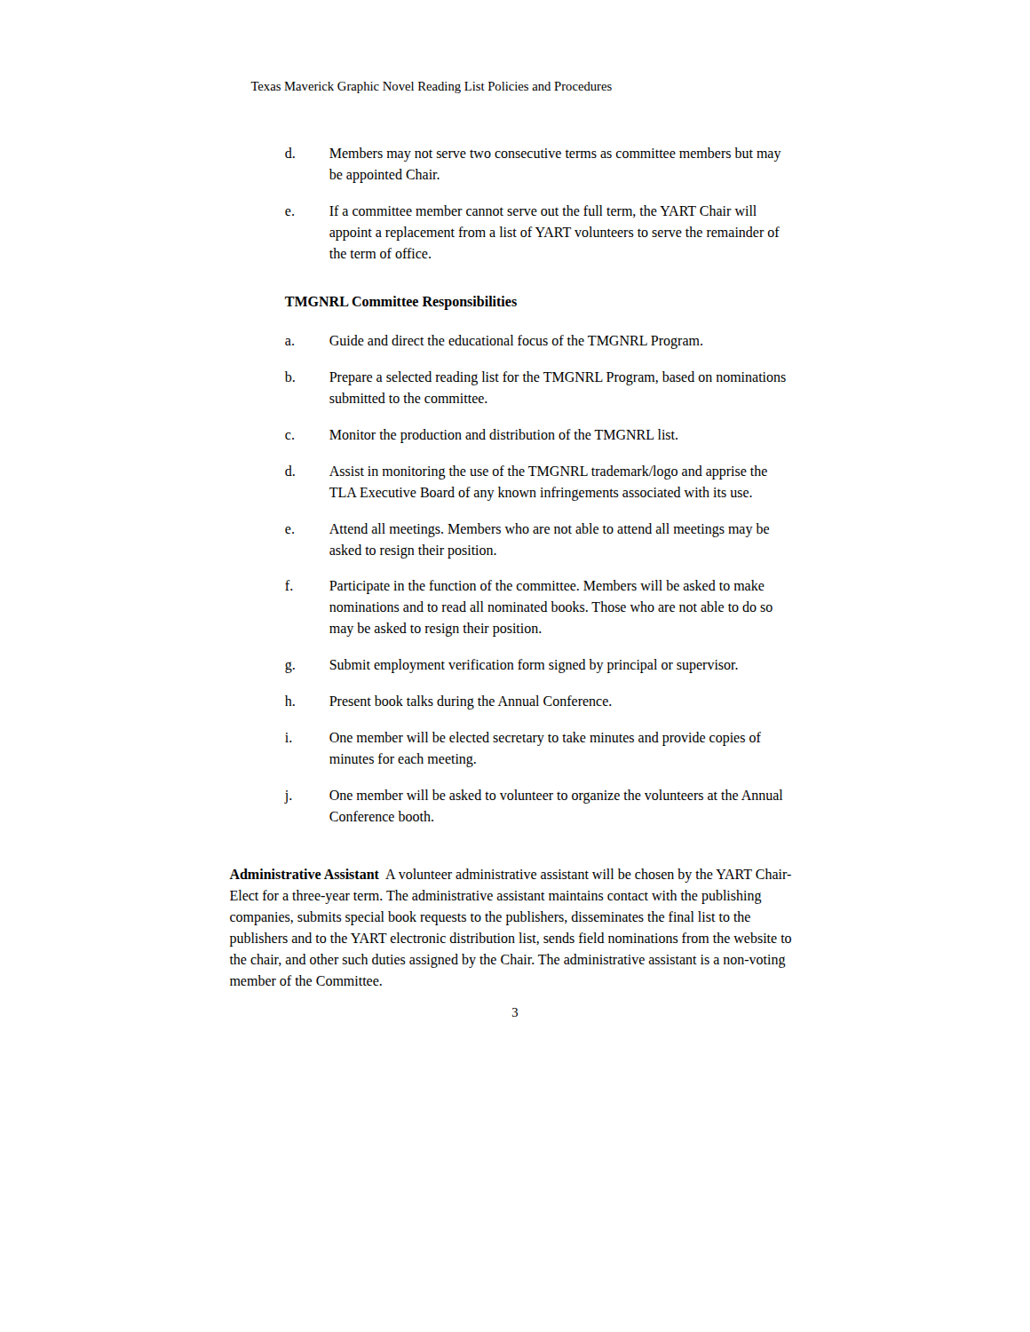Texas Maverick Graphic Novel Reading List Policies and Procedures
d.
Members may not serve two consecutive terms as committee members but may be appointed Chair.
e.
If a committee member cannot serve out the full term, the YART Chair will appoint a replacement from a list of YART volunteers to serve the remainder of the term of office.
TMGNRL Committee Responsibilities
a.
Guide and direct the educational focus of the TMGNRL Program.
b.
Prepare a selected reading list for the TMGNRL Program, based on nominations submitted to the committee.
c.
Monitor the production and distribution of the TMGNRL list.
d.
Assist in monitoring the use of the TMGNRL trademark/logo and apprise the TLA Executive Board of any known infringements associated with its use.
e.
Attend all meetings. Members who are not able to attend all meetings may be asked to resign their position.
f.
Participate in the function of the committee. Members will be asked to make nominations and to read all nominated books. Those who are not able to do so may be asked to resign their position.
g.
Submit employment verification form signed by principal or supervisor.
h.
Present book talks during the Annual Conference.
i.
One member will be elected secretary to take minutes and provide copies of minutes for each meeting.
j.
One member will be asked to volunteer to organize the volunteers at the Annual Conference booth.
Administrative Assistant A volunteer administrative assistant will be chosen by the YART Chair-Elect for a three-year term. The administrative assistant maintains contact with the publishing companies, submits special book requests to the publishers, disseminates the final list to the publishers and to the YART electronic distribution list, sends field nominations from the website to the chair, and other such duties assigned by the Chair. The administrative assistant is a non-voting member of the Committee.
3